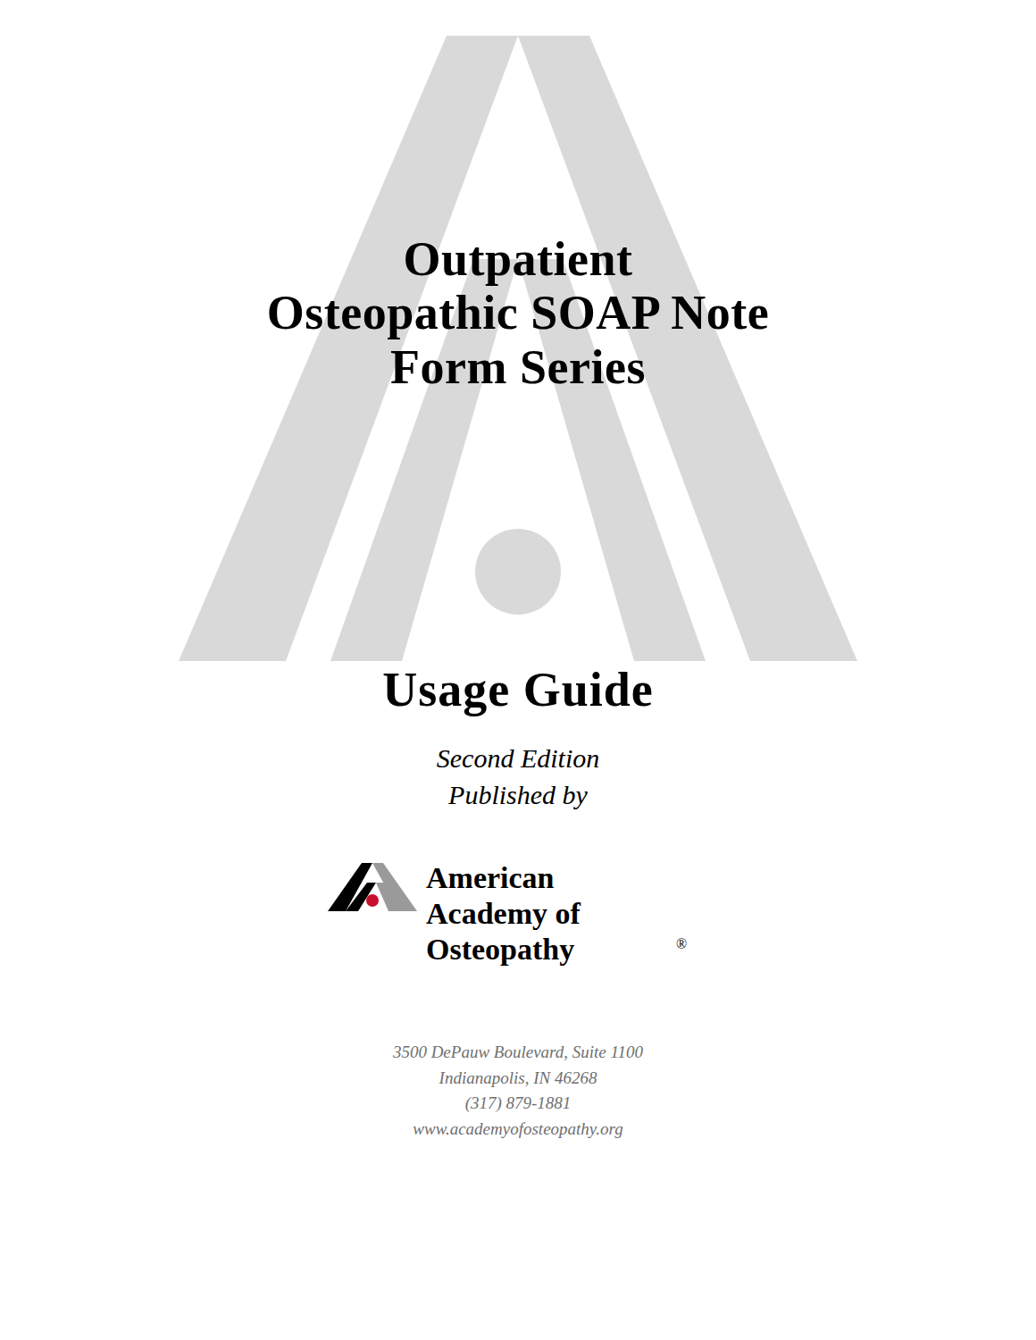Outpatient
Osteopathic SOAP Note
Form Series
Usage Guide
Second Edition
Published by
American Academy of Osteopathy ®
3500 DePauw Boulevard, Suite 1100
Indianapolis, IN 46268
(317) 879-1881
www.academyofosteopathy.org